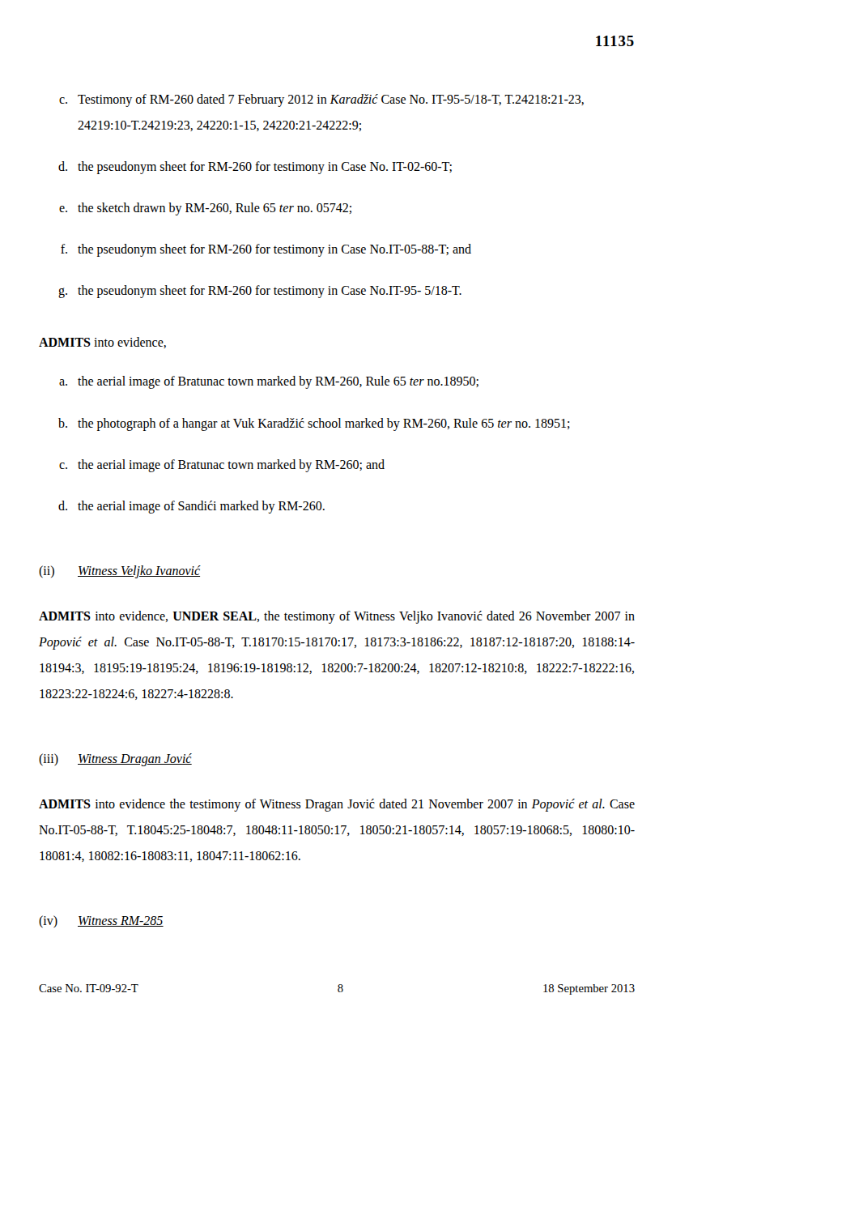11135
Testimony of RM-260 dated 7 February 2012 in Karadžić Case No. IT-95-5/18-T, T.24218:21-23, 24219:10-T.24219:23, 24220:1-15, 24220:21-24222:9;
the pseudonym sheet for RM-260 for testimony in Case No. IT-02-60-T;
the sketch drawn by RM-260, Rule 65 ter no. 05742;
the pseudonym sheet for RM-260 for testimony in Case No.IT-05-88-T; and
the pseudonym sheet for RM-260 for testimony in Case No.IT-95- 5/18-T.
ADMITS into evidence,
the aerial image of Bratunac town marked by RM-260, Rule 65 ter no.18950;
the photograph of a hangar at Vuk Karadžić school marked by RM-260, Rule 65 ter no. 18951;
the aerial image of Bratunac town marked by RM-260; and
the aerial image of Sandići marked by RM-260.
(ii) Witness Veljko Ivanović
ADMITS into evidence, UNDER SEAL, the testimony of Witness Veljko Ivanović dated 26 November 2007 in Popović et al. Case No.IT-05-88-T, T.18170:15-18170:17, 18173:3-18186:22, 18187:12-18187:20, 18188:14-18194:3, 18195:19-18195:24, 18196:19-18198:12, 18200:7-18200:24, 18207:12-18210:8, 18222:7-18222:16, 18223:22-18224:6, 18227:4-18228:8.
(iii) Witness Dragan Jović
ADMITS into evidence the testimony of Witness Dragan Jović dated 21 November 2007 in Popović et al. Case No.IT-05-88-T, T.18045:25-18048:7, 18048:11-18050:17, 18050:21-18057:14, 18057:19-18068:5, 18080:10-18081:4, 18082:16-18083:11, 18047:11-18062:16.
(iv) Witness RM-285
Case No. IT-09-92-T
8
18 September 2013